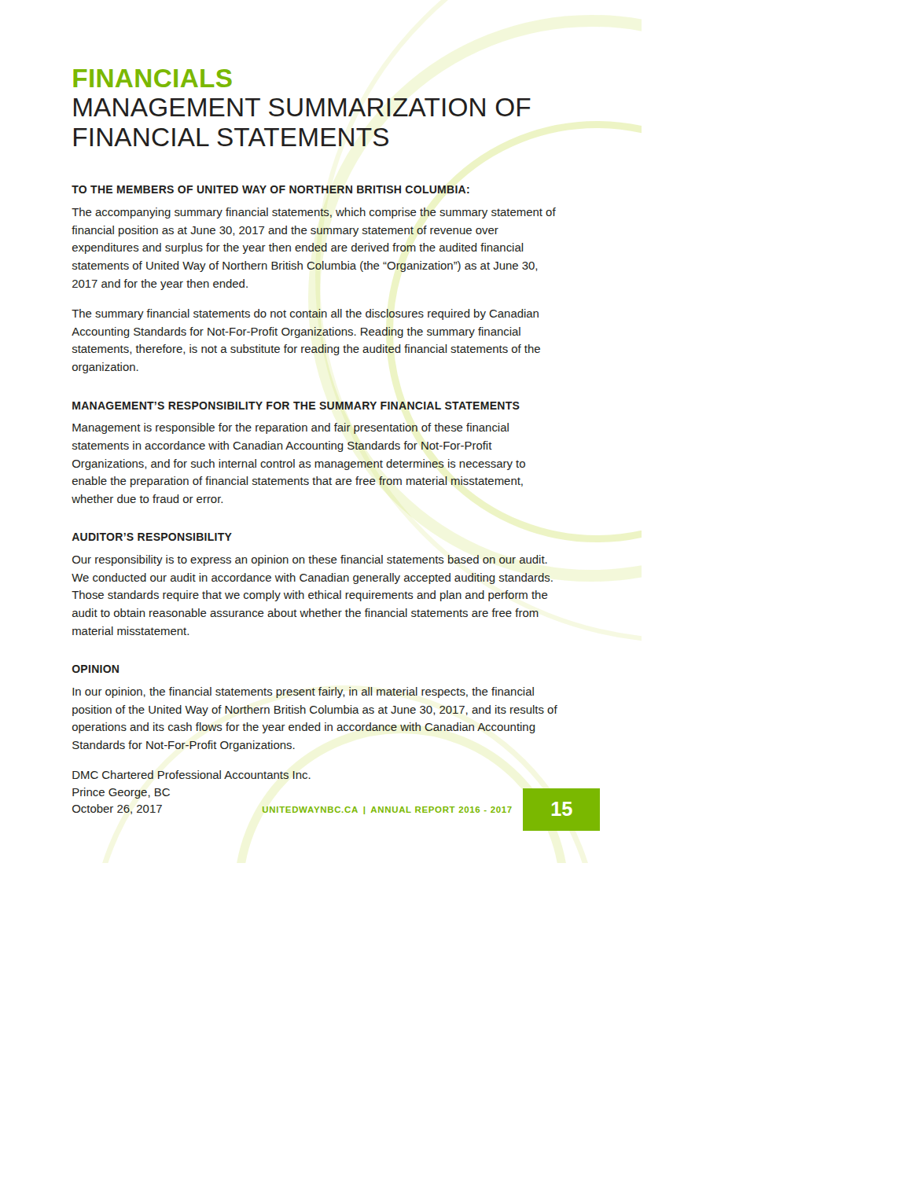FINANCIALS
MANAGEMENT SUMMARIZATION OF
FINANCIAL STATEMENTS
TO THE MEMBERS OF UNITED WAY OF NORTHERN BRITISH COLUMBIA:
The accompanying summary financial statements, which comprise the summary statement of financial position as at June 30, 2017 and the summary statement of revenue over expenditures and surplus for the year then ended are derived from the audited financial statements of United Way of Northern British Columbia (the “Organization”) as at June 30, 2017 and for the year then ended.
The summary financial statements do not contain all the disclosures required by Canadian Accounting Standards for Not-For-Profit Organizations. Reading the summary financial statements, therefore, is not a substitute for reading the audited financial statements of the organization.
MANAGEMENT’S RESPONSIBILITY FOR THE SUMMARY FINANCIAL STATEMENTS
Management is responsible for the reparation and fair presentation of these financial statements in accordance with Canadian Accounting Standards for Not-For-Profit Organizations, and for such internal control as management determines is necessary to enable the preparation of financial statements that are free from material misstatement, whether due to fraud or error.
AUDITOR’S RESPONSIBILITY
Our responsibility is to express an opinion on these financial statements based on our audit. We conducted our audit in accordance with Canadian generally accepted auditing standards. Those standards require that we comply with ethical requirements and plan and perform the audit to obtain reasonable assurance about whether the financial statements are free from material misstatement.
OPINION
In our opinion, the financial statements present fairly, in all material respects, the financial position of the United Way of Northern British Columbia as at June 30, 2017, and its results of operations and its cash flows for the year ended in accordance with Canadian Accounting Standards for Not-For-Profit Organizations.
DMC Chartered Professional Accountants Inc.
Prince George, BC
October 26, 2017
UNITEDWAYNBC.CA|ANNUAL REPORT 2016 - 2017
15